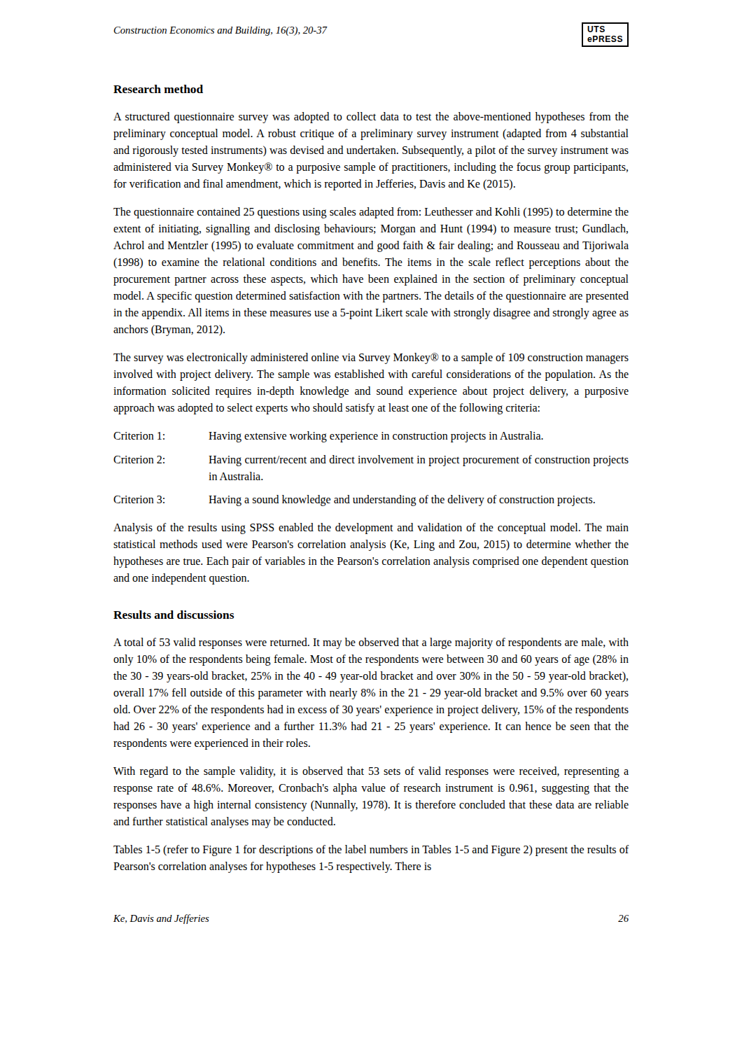Construction Economics and Building, 16(3), 20-37
UTS
ePRESS
Research method
A structured questionnaire survey was adopted to collect data to test the above-mentioned hypotheses from the preliminary conceptual model. A robust critique of a preliminary survey instrument (adapted from 4 substantial and rigorously tested instruments) was devised and undertaken. Subsequently, a pilot of the survey instrument was administered via Survey Monkey® to a purposive sample of practitioners, including the focus group participants, for verification and final amendment, which is reported in Jefferies, Davis and Ke (2015).
The questionnaire contained 25 questions using scales adapted from: Leuthesser and Kohli (1995) to determine the extent of initiating, signalling and disclosing behaviours; Morgan and Hunt (1994) to measure trust; Gundlach, Achrol and Mentzler (1995) to evaluate commitment and good faith & fair dealing; and Rousseau and Tijoriwala (1998) to examine the relational conditions and benefits. The items in the scale reflect perceptions about the procurement partner across these aspects, which have been explained in the section of preliminary conceptual model. A specific question determined satisfaction with the partners. The details of the questionnaire are presented in the appendix. All items in these measures use a 5-point Likert scale with strongly disagree and strongly agree as anchors (Bryman, 2012).
The survey was electronically administered online via Survey Monkey® to a sample of 109 construction managers involved with project delivery. The sample was established with careful considerations of the population. As the information solicited requires in-depth knowledge and sound experience about project delivery, a purposive approach was adopted to select experts who should satisfy at least one of the following criteria:
Criterion 1:
Having extensive working experience in construction projects in Australia.
Criterion 2:
Having current/recent and direct involvement in project procurement of construction projects in Australia.
Criterion 3:
Having a sound knowledge and understanding of the delivery of construction projects.
Analysis of the results using SPSS enabled the development and validation of the conceptual model. The main statistical methods used were Pearson's correlation analysis (Ke, Ling and Zou, 2015) to determine whether the hypotheses are true. Each pair of variables in the Pearson's correlation analysis comprised one dependent question and one independent question.
Results and discussions
A total of 53 valid responses were returned. It may be observed that a large majority of respondents are male, with only 10% of the respondents being female. Most of the respondents were between 30 and 60 years of age (28% in the 30 - 39 years-old bracket, 25% in the 40 - 49 year-old bracket and over 30% in the 50 - 59 year-old bracket), overall 17% fell outside of this parameter with nearly 8% in the 21 - 29 year-old bracket and 9.5% over 60 years old. Over 22% of the respondents had in excess of 30 years' experience in project delivery, 15% of the respondents had 26 - 30 years' experience and a further 11.3% had 21 - 25 years' experience. It can hence be seen that the respondents were experienced in their roles.
With regard to the sample validity, it is observed that 53 sets of valid responses were received, representing a response rate of 48.6%. Moreover, Cronbach's alpha value of research instrument is 0.961, suggesting that the responses have a high internal consistency (Nunnally, 1978). It is therefore concluded that these data are reliable and further statistical analyses may be conducted.
Tables 1-5 (refer to Figure 1 for descriptions of the label numbers in Tables 1-5 and Figure 2) present the results of Pearson's correlation analyses for hypotheses 1-5 respectively. There is
Ke, Davis and Jefferies
26